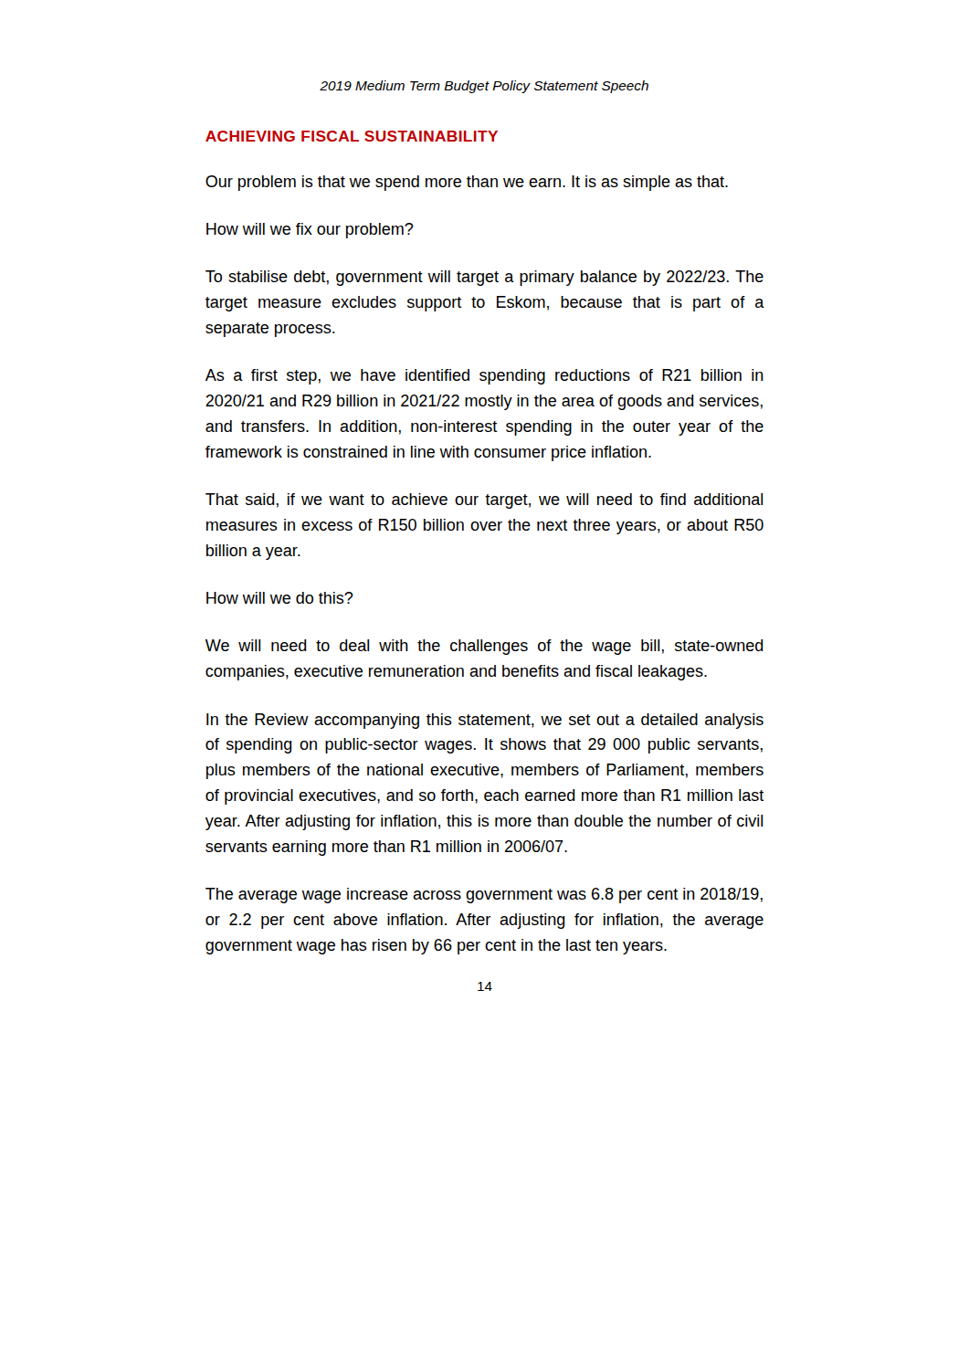2019 Medium Term Budget Policy Statement Speech
ACHIEVING FISCAL SUSTAINABILITY
Our problem is that we spend more than we earn. It is as simple as that.
How will we fix our problem?
To stabilise debt, government will target a primary balance by 2022/23. The target measure excludes support to Eskom, because that is part of a separate process.
As a first step, we have identified spending reductions of R21 billion in 2020/21 and R29 billion in 2021/22 mostly in the area of goods and services, and transfers. In addition, non-interest spending in the outer year of the framework is constrained in line with consumer price inflation.
That said, if we want to achieve our target, we will need to find additional measures in excess of R150 billion over the next three years, or about R50 billion a year.
How will we do this?
We will need to deal with the challenges of the wage bill, state-owned companies, executive remuneration and benefits and fiscal leakages.
In the Review accompanying this statement, we set out a detailed analysis of spending on public-sector wages. It shows that 29 000 public servants, plus members of the national executive, members of Parliament, members of provincial executives, and so forth, each earned more than R1 million last year. After adjusting for inflation, this is more than double the number of civil servants earning more than R1 million in 2006/07.
The average wage increase across government was 6.8 per cent in 2018/19, or 2.2 per cent above inflation. After adjusting for inflation, the average government wage has risen by 66 per cent in the last ten years.
14